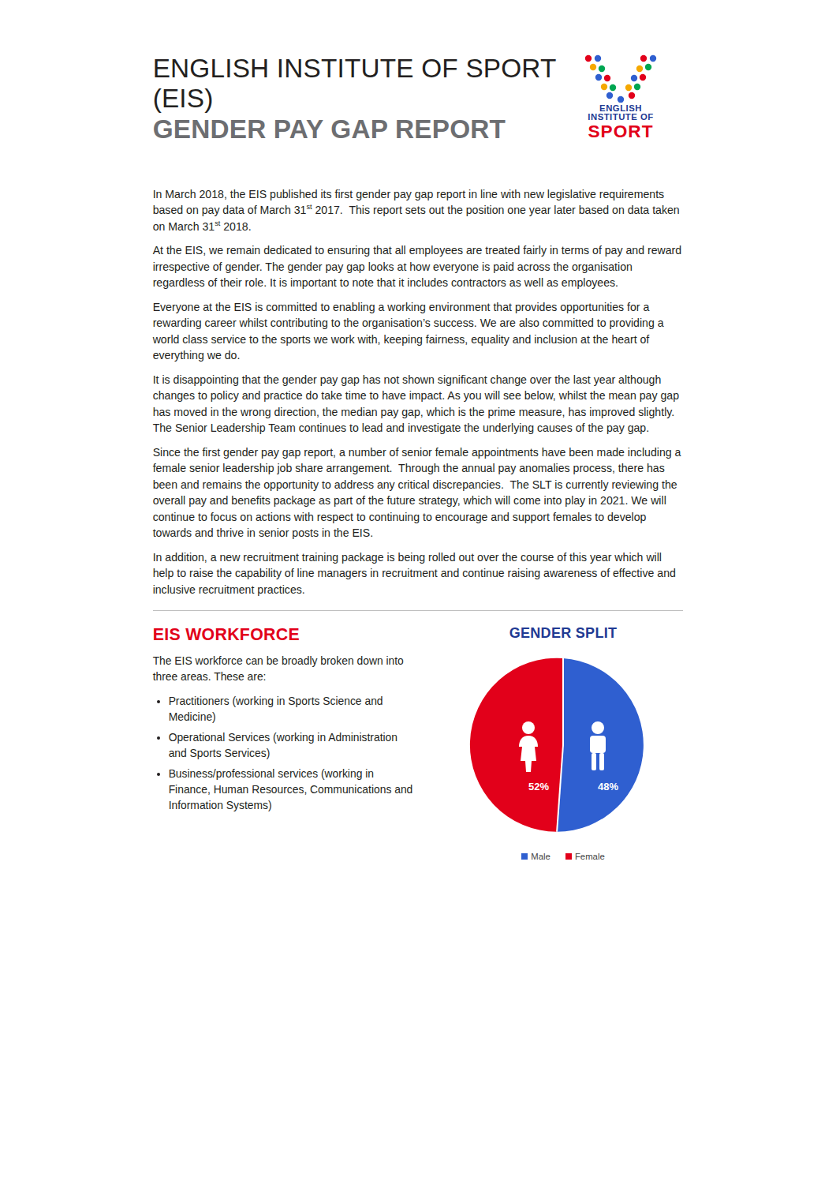ENGLISH INSTITUTE OF SPORT (EIS) GENDER PAY GAP REPORT
ENGLISH
INSTITUTE OF
SPORT
In March 2018, the EIS published its first gender pay gap report in line with new legislative requirements based on pay data of March 31st 2017. This report sets out the position one year later based on data taken on March 31st 2018.
At the EIS, we remain dedicated to ensuring that all employees are treated fairly in terms of pay and reward irrespective of gender. The gender pay gap looks at how everyone is paid across the organisation regardless of their role. It is important to note that it includes contractors as well as employees.
Everyone at the EIS is committed to enabling a working environment that provides opportunities for a rewarding career whilst contributing to the organisation’s success. We are also committed to providing a world class service to the sports we work with, keeping fairness, equality and inclusion at the heart of everything we do.
It is disappointing that the gender pay gap has not shown significant change over the last year although changes to policy and practice do take time to have impact. As you will see below, whilst the mean pay gap has moved in the wrong direction, the median pay gap, which is the prime measure, has improved slightly. The Senior Leadership Team continues to lead and investigate the underlying causes of the pay gap.
Since the first gender pay gap report, a number of senior female appointments have been made including a female senior leadership job share arrangement. Through the annual pay anomalies process, there has been and remains the opportunity to address any critical discrepancies. The SLT is currently reviewing the overall pay and benefits package as part of the future strategy, which will come into play in 2021. We will continue to focus on actions with respect to continuing to encourage and support females to develop towards and thrive in senior posts in the EIS.
In addition, a new recruitment training package is being rolled out over the course of this year which will help to raise the capability of line managers in recruitment and continue raising awareness of effective and inclusive recruitment practices.
EIS WORKFORCE
The EIS workforce can be broadly broken down into three areas. These are:
Practitioners (working in Sports Science and Medicine)
Operational Services (working in Administration and Sports Services)
Business/professional services (working in Finance, Human Resources, Communications and Information Systems)
GENDER SPLIT
52% 48%
Male Female